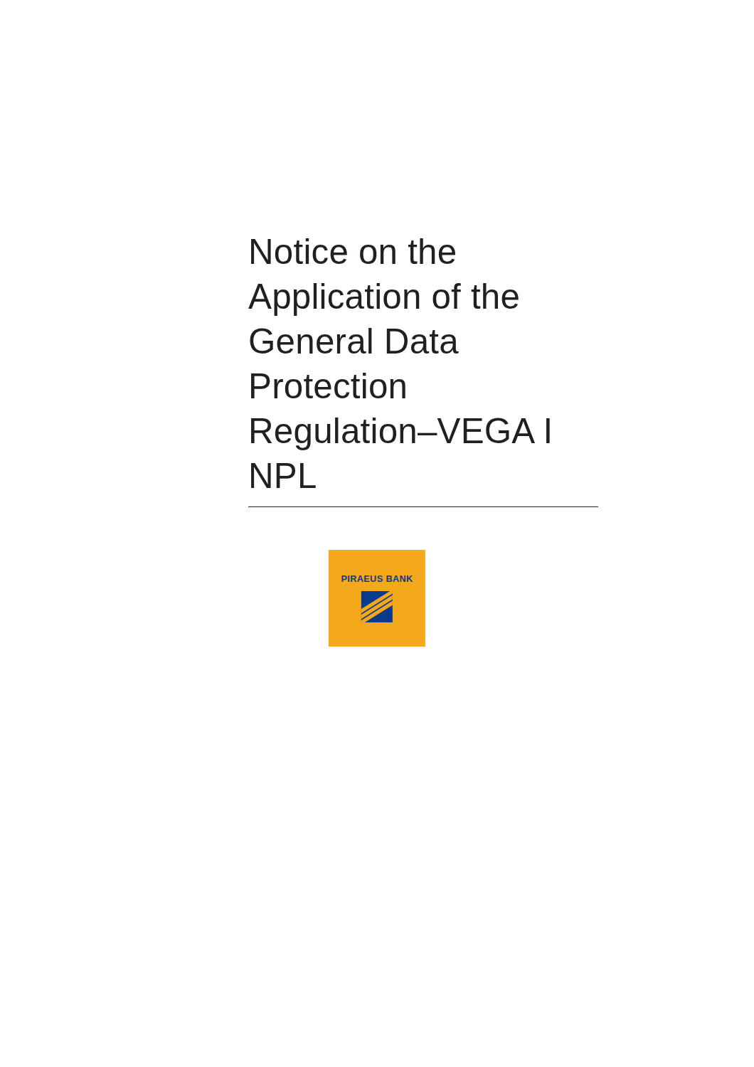Notice on the Application of the General Data Protection Regulation–VEGA I NPL
PIRAEUS BANK